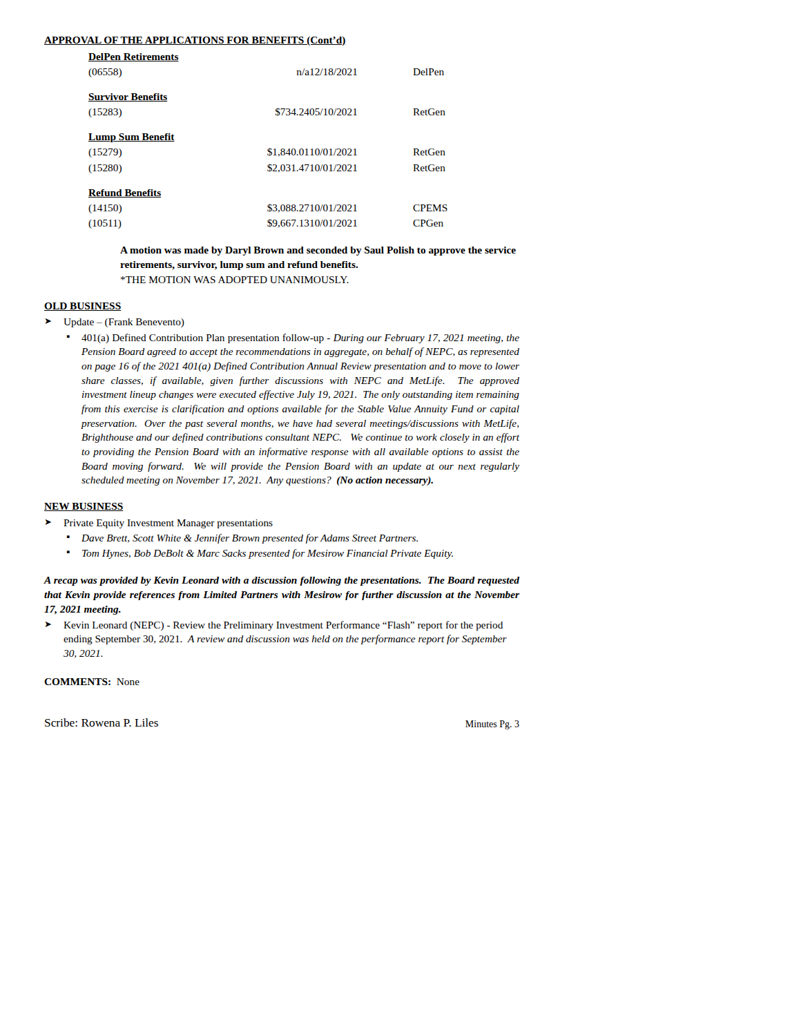APPROVAL OF THE APPLICATIONS FOR BENEFITS (Cont’d)
DelPen Retirements
| (06558) | n/a | 12/18/2021 | DelPen |
Survivor Benefits
| (15283) | $734.24 | 05/10/2021 | RetGen |
Lump Sum Benefit
| (15279) | $1,840.01 | 10/01/2021 | RetGen |
| (15280) | $2,031.47 | 10/01/2021 | RetGen |
Refund Benefits
| (14150) | $3,088.27 | 10/01/2021 | CPEMS |
| (10511) | $9,667.13 | 10/01/2021 | CPGen |
A motion was made by Daryl Brown and seconded by Saul Polish to approve the service retirements, survivor, lump sum and refund benefits.
*THE MOTION WAS ADOPTED UNANIMOUSLY.
OLD BUSINESS
Update – (Frank Benevento)
401(a) Defined Contribution Plan presentation follow-up - During our February 17, 2021 meeting, the Pension Board agreed to accept the recommendations in aggregate, on behalf of NEPC, as represented on page 16 of the 2021 401(a) Defined Contribution Annual Review presentation and to move to lower share classes, if available, given further discussions with NEPC and MetLife. The approved investment lineup changes were executed effective July 19, 2021. The only outstanding item remaining from this exercise is clarification and options available for the Stable Value Annuity Fund or capital preservation. Over the past several months, we have had several meetings/discussions with MetLife, Brighthouse and our defined contributions consultant NEPC. We continue to work closely in an effort to providing the Pension Board with an informative response with all available options to assist the Board moving forward. We will provide the Pension Board with an update at our next regularly scheduled meeting on November 17, 2021. Any questions? (No action necessary).
NEW BUSINESS
Private Equity Investment Manager presentations
Dave Brett, Scott White & Jennifer Brown presented for Adams Street Partners.
Tom Hynes, Bob DeBolt & Marc Sacks presented for Mesirow Financial Private Equity.
A recap was provided by Kevin Leonard with a discussion following the presentations. The Board requested that Kevin provide references from Limited Partners with Mesirow for further discussion at the November 17, 2021 meeting.
Kevin Leonard (NEPC) - Review the Preliminary Investment Performance “Flash” report for the period ending September 30, 2021. A review and discussion was held on the performance report for September 30, 2021.
COMMENTS: None
Scribe: Rowena P. Liles Minutes Pg. 3